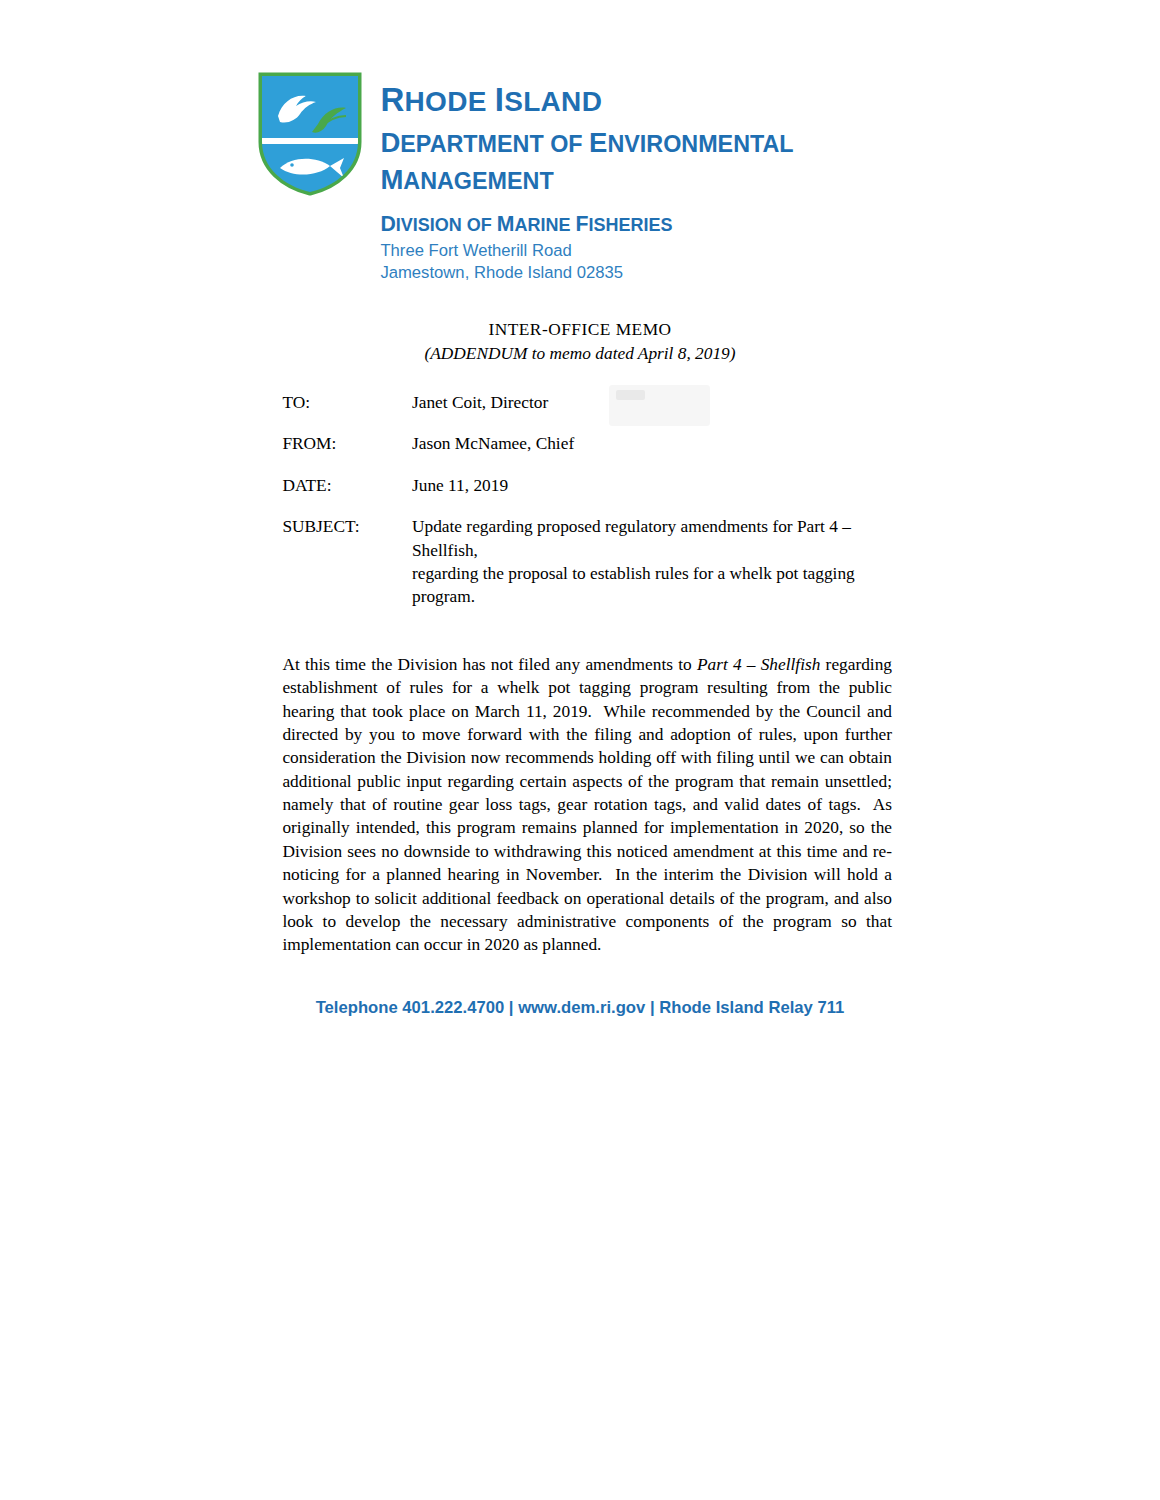RHODE ISLAND
DEPARTMENT OF ENVIRONMENTAL MANAGEMENT
DIVISION OF MARINE FISHERIES
Three Fort Wetherill Road
Jamestown, Rhode Island 02835
INTER-OFFICE MEMO
(ADDENDUM to memo dated April 8, 2019)
| TO: | Janet Coit, Director |
| FROM: | Jason McNamee, Chief |
| DATE: | June 11, 2019 |
| SUBJECT: | Update regarding proposed regulatory amendments for Part 4 – Shellfish, regarding the proposal to establish rules for a whelk pot tagging program. |
At this time the Division has not filed any amendments to Part 4 – Shellfish regarding establishment of rules for a whelk pot tagging program resulting from the public hearing that took place on March 11, 2019. While recommended by the Council and directed by you to move forward with the filing and adoption of rules, upon further consideration the Division now recommends holding off with filing until we can obtain additional public input regarding certain aspects of the program that remain unsettled; namely that of routine gear loss tags, gear rotation tags, and valid dates of tags. As originally intended, this program remains planned for implementation in 2020, so the Division sees no downside to withdrawing this noticed amendment at this time and re-noticing for a planned hearing in November. In the interim the Division will hold a workshop to solicit additional feedback on operational details of the program, and also look to develop the necessary administrative components of the program so that implementation can occur in 2020 as planned.
Telephone 401.222.4700 | www.dem.ri.gov | Rhode Island Relay 711